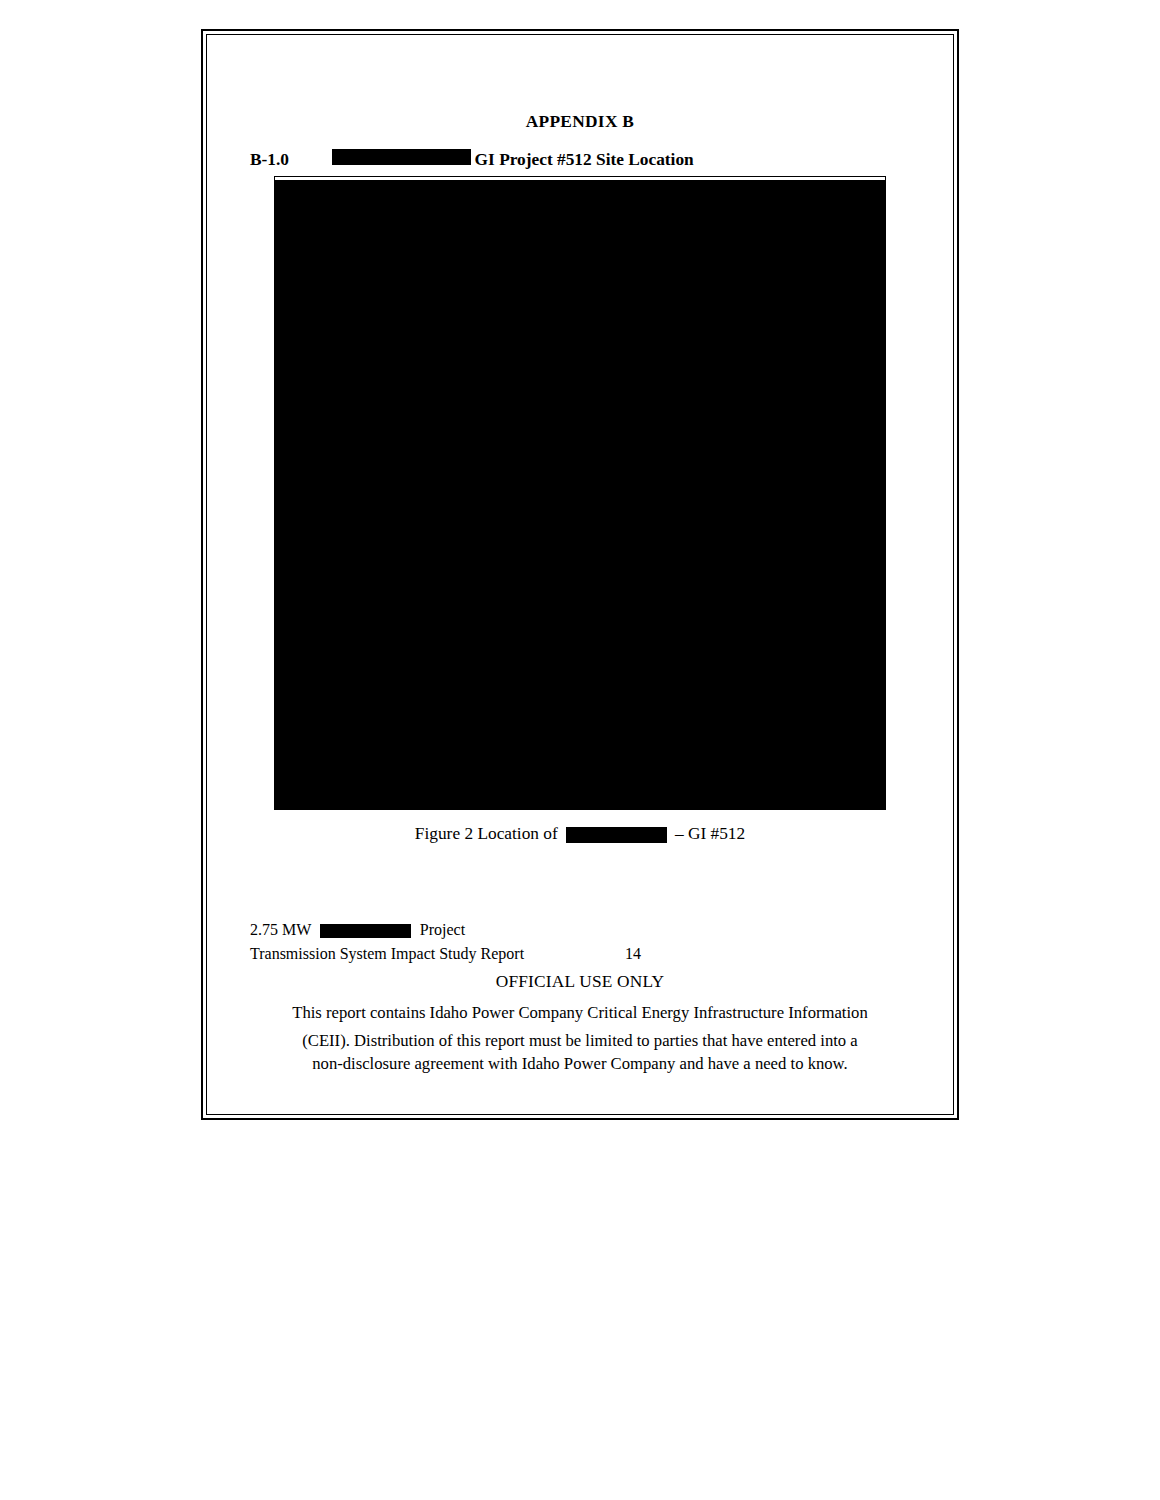APPENDIX B
B-1.0 GI Project #512 Site Location
Figure 2 Location of – GI #512
2.75 MW Project
Transmission System Impact Study Report 14
OFFICIAL USE ONLY
This report contains Idaho Power Company Critical Energy Infrastructure Information
(CEII). Distribution of this report must be limited to parties that have entered into a non-disclosure agreement with Idaho Power Company and have a need to know.